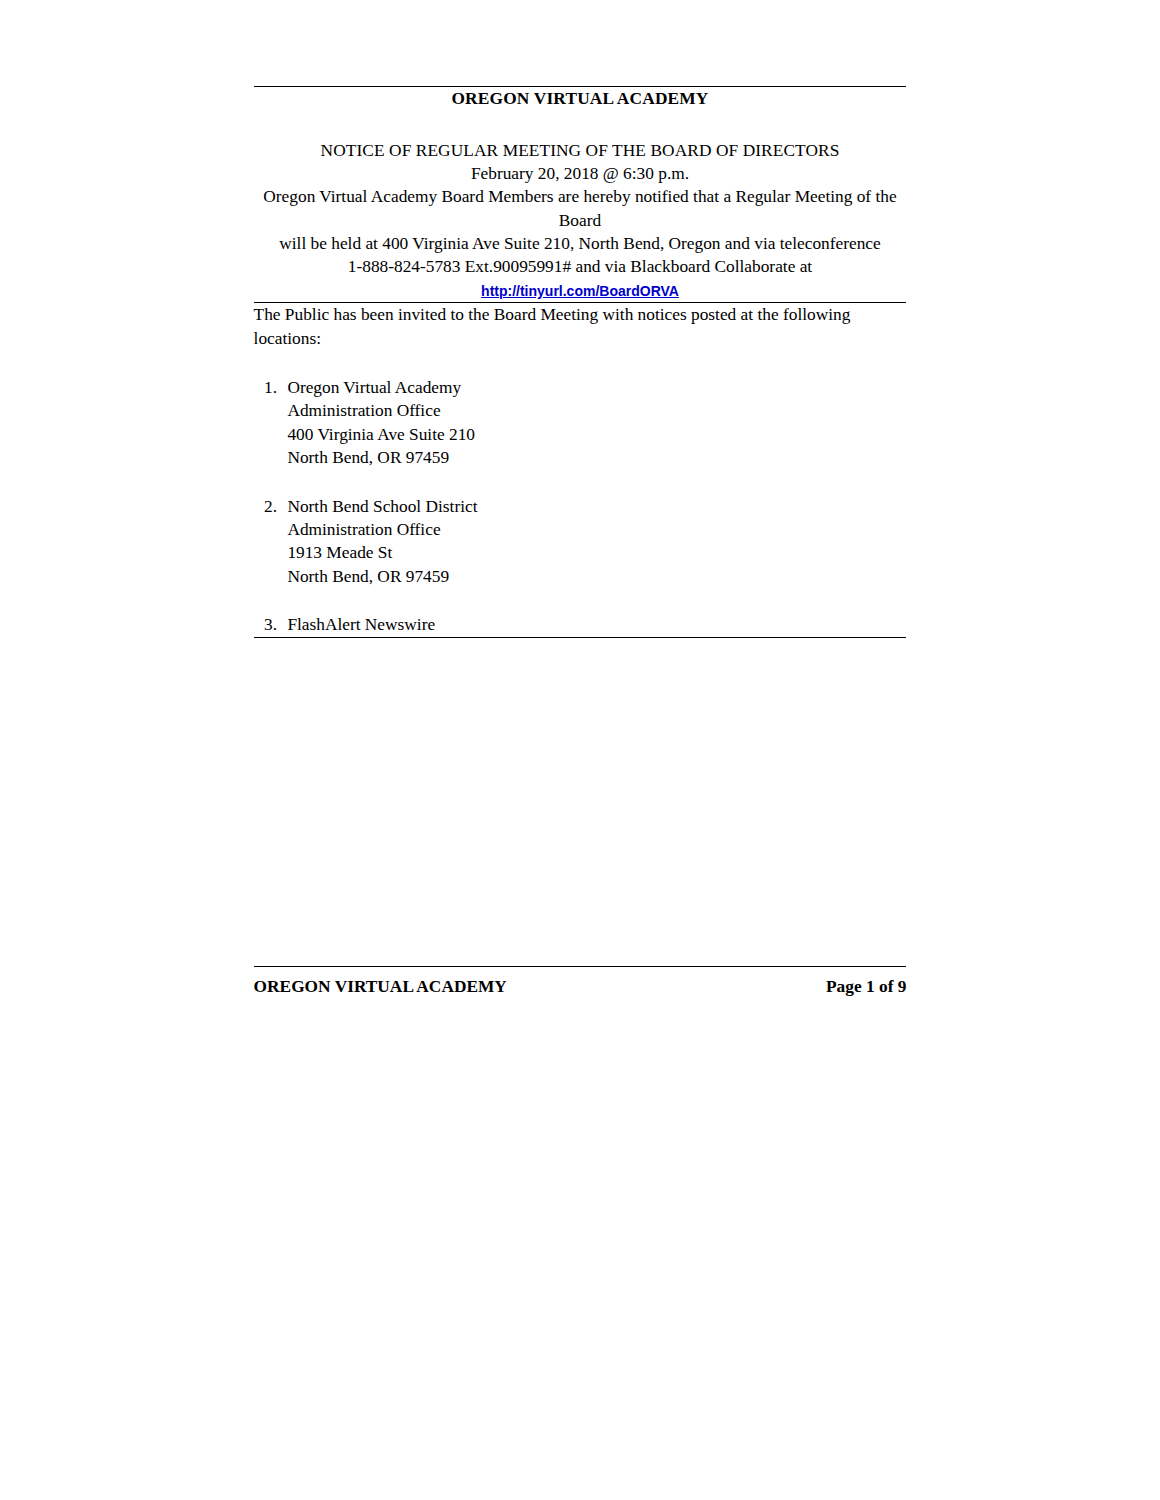OREGON VIRTUAL ACADEMY
NOTICE OF REGULAR MEETING OF THE BOARD OF DIRECTORS
February 20, 2018 @ 6:30 p.m.
Oregon Virtual Academy Board Members are hereby notified that a Regular Meeting of the Board
will be held at 400 Virginia Ave Suite 210, North Bend, Oregon and via teleconference
1-888-824-5783 Ext.90095991# and via Blackboard Collaborate at
http://tinyurl.com/BoardORVA
The Public has been invited to the Board Meeting with notices posted at the following locations:
Oregon Virtual Academy Administration Office 400 Virginia Ave Suite 210 North Bend, OR 97459
North Bend School District Administration Office 1913 Meade St North Bend, OR 97459
FlashAlert Newswire
OREGON VIRTUAL ACADEMY Page 1 of 9